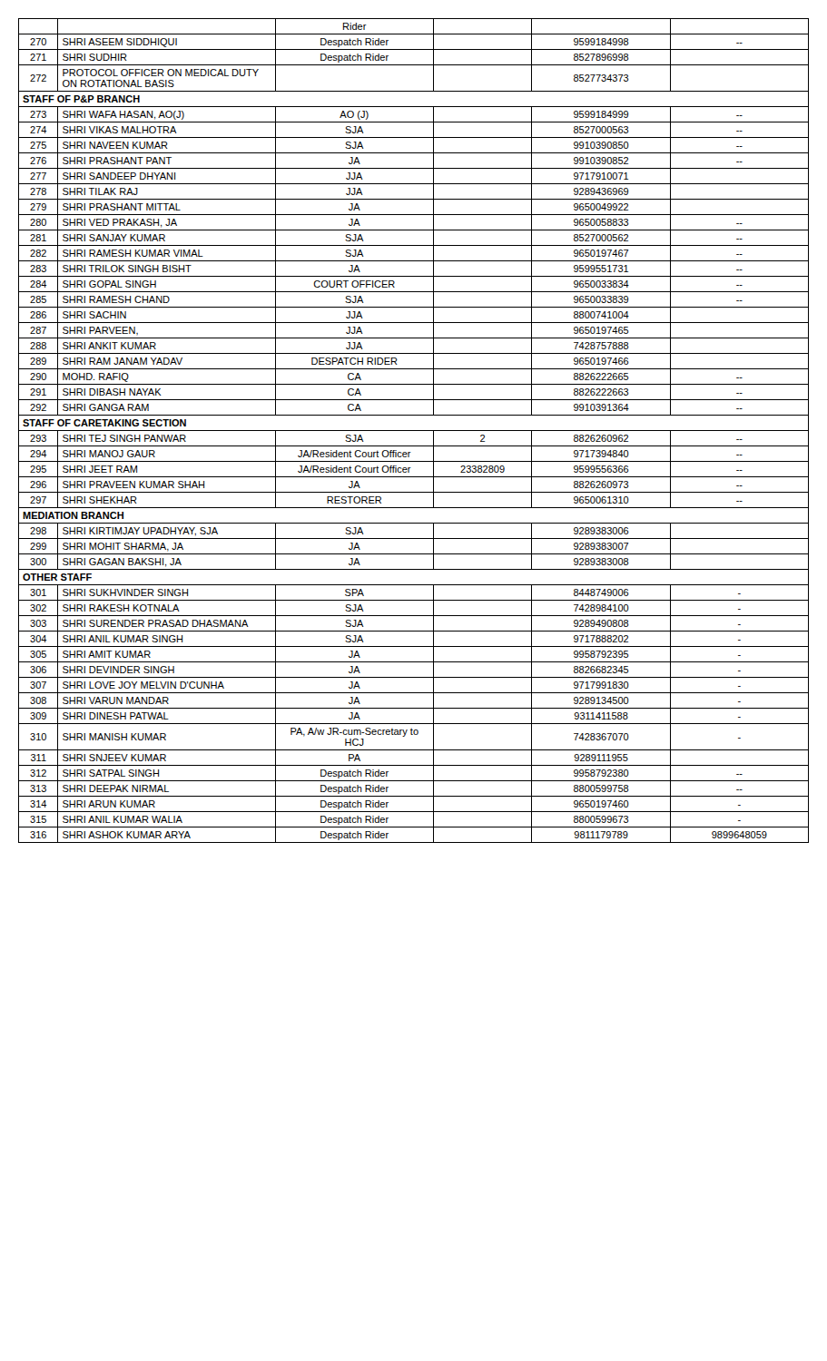| | | Rider | | | |
| 270 | SHRI ASEEM SIDDHIQUI | Despatch Rider | | 9599184998 | -- |
| 271 | SHRI SUDHIR | Despatch Rider | | 8527896998 | |
| 272 | PROTOCOL OFFICER ON MEDICAL DUTY ON ROTATIONAL BASIS | | | 8527734373 | |
| STAFF OF P&P BRANCH |
| 273 | SHRI WAFA HASAN, AO(J) | AO (J) | | 9599184999 | -- |
| 274 | SHRI VIKAS MALHOTRA | SJA | | 8527000563 | -- |
| 275 | SHRI NAVEEN KUMAR | SJA | | 9910390850 | -- |
| 276 | SHRI PRASHANT PANT | JA | | 9910390852 | -- |
| 277 | SHRI SANDEEP DHYANI | JJA | | 9717910071 | |
| 278 | SHRI TILAK RAJ | JJA | | 9289436969 | |
| 279 | SHRI PRASHANT MITTAL | JA | | 9650049922 | |
| 280 | SHRI VED PRAKASH, JA | JA | | 9650058833 | -- |
| 281 | SHRI SANJAY KUMAR | SJA | | 8527000562 | -- |
| 282 | SHRI RAMESH KUMAR VIMAL | SJA | | 9650197467 | -- |
| 283 | SHRI TRILOK SINGH BISHT | JA | | 9599551731 | -- |
| 284 | SHRI GOPAL SINGH | COURT OFFICER | | 9650033834 | -- |
| 285 | SHRI RAMESH CHAND | SJA | | 9650033839 | -- |
| 286 | SHRI SACHIN | JJA | | 8800741004 | |
| 287 | SHRI PARVEEN, | JJA | | 9650197465 | |
| 288 | SHRI ANKIT KUMAR | JJA | | 7428757888 | |
| 289 | SHRI RAM JANAM YADAV | DESPATCH RIDER | | 9650197466 | |
| 290 | MOHD. RAFIQ | CA | | 8826222665 | -- |
| 291 | SHRI DIBASH NAYAK | CA | | 8826222663 | -- |
| 292 | SHRI GANGA RAM | CA | | 9910391364 | -- |
| STAFF OF CARETAKING SECTION |
| 293 | SHRI TEJ SINGH PANWAR | SJA | 2 | 8826260962 | -- |
| 294 | SHRI MANOJ GAUR | JA/Resident Court Officer | | 9717394840 | -- |
| 295 | SHRI JEET RAM | JA/Resident Court Officer | 23382809 | 9599556366 | -- |
| 296 | SHRI PRAVEEN KUMAR SHAH | JA | | 8826260973 | -- |
| 297 | SHRI SHEKHAR | RESTORER | | 9650061310 | -- |
| MEDIATION BRANCH |
| 298 | SHRI KIRTIMJAY UPADHYAY, SJA | SJA | | 9289383006 | |
| 299 | SHRI MOHIT SHARMA, JA | JA | | 9289383007 | |
| 300 | SHRI GAGAN BAKSHI, JA | JA | | 9289383008 | |
| OTHER STAFF |
| 301 | SHRI SUKHVINDER SINGH | SPA | | 8448749006 | - |
| 302 | SHRI RAKESH KOTNALA | SJA | | 7428984100 | - |
| 303 | SHRI SURENDER PRASAD DHASMANA | SJA | | 9289490808 | - |
| 304 | SHRI ANIL KUMAR SINGH | SJA | | 9717888202 | - |
| 305 | SHRI AMIT KUMAR | JA | | 9958792395 | - |
| 306 | SHRI DEVINDER SINGH | JA | | 8826682345 | - |
| 307 | SHRI LOVE JOY MELVIN D'CUNHA | JA | | 9717991830 | - |
| 308 | SHRI VARUN MANDAR | JA | | 9289134500 | - |
| 309 | SHRI DINESH PATWAL | JA | | 9311411588 | - |
| 310 | SHRI MANISH KUMAR | PA, A/w JR-cum-Secretary to HCJ | | 7428367070 | - |
| 311 | SHRI SNJEEV KUMAR | PA | | 9289111955 | |
| 312 | SHRI SATPAL SINGH | Despatch Rider | | 9958792380 | -- |
| 313 | SHRI DEEPAK NIRMAL | Despatch Rider | | 8800599758 | -- |
| 314 | SHRI ARUN KUMAR | Despatch Rider | | 9650197460 | - |
| 315 | SHRI ANIL KUMAR WALIA | Despatch Rider | | 8800599673 | - |
| 316 | SHRI ASHOK KUMAR ARYA | Despatch Rider | | 9811179789 | 9899648059 |